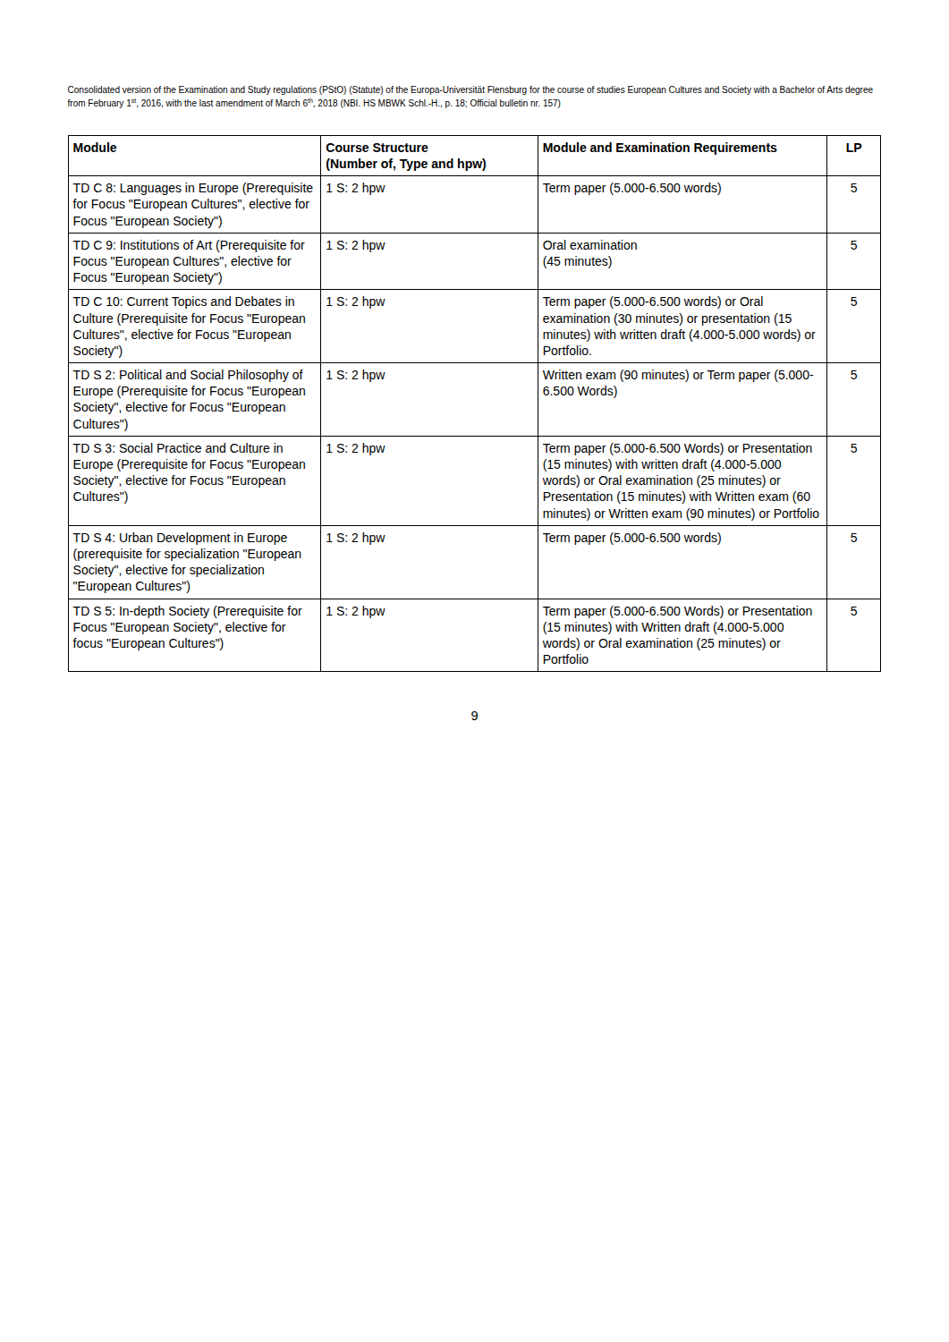Consolidated version of the Examination and Study regulations (PStO) (Statute) of the Europa-Universität Flensburg for the course of studies European Cultures and Society with a Bachelor of Arts degree from February 1st, 2016, with the last amendment of March 6th, 2018 (NBI. HS MBWK Schl.-H., p. 18; Official bulletin nr. 157)
| Module | Course Structure (Number of, Type and hpw) | Module and Examination Requirements | LP |
| --- | --- | --- | --- |
| TD C 8: Languages in Europe (Prerequisite for Focus "European Cultures", elective for Focus "European Society") | 1 S: 2 hpw | Term paper (5.000-6.500 words) | 5 |
| TD C 9: Institutions of Art (Prerequisite for Focus "European Cultures", elective for Focus "European Society") | 1 S: 2 hpw | Oral examination (45 minutes) | 5 |
| TD C 10: Current Topics and Debates in Culture (Prerequisite for Focus "European Cultures", elective for Focus "European Society") | 1 S: 2 hpw | Term paper (5.000-6.500 words) or Oral examination (30 minutes) or presentation (15 minutes) with written draft (4.000-5.000 words) or Portfolio. | 5 |
| TD S 2: Political and Social Philosophy of Europe (Prerequisite for Focus "European Society", elective for Focus "European Cultures") | 1 S: 2 hpw | Written exam (90 minutes) or Term paper (5.000-6.500 Words) | 5 |
| TD S 3: Social Practice and Culture in Europe (Prerequisite for Focus "European Society", elective for Focus "European Cultures") | 1 S: 2 hpw | Term paper (5.000-6.500 Words) or Presentation (15 minutes) with written draft (4.000-5.000 words) or Oral examination (25 minutes) or Presentation (15 minutes) with Written exam (60 minutes) or Written exam (90 minutes) or Portfolio | 5 |
| TD S 4: Urban Development in Europe (prerequisite for specialization "European Society", elective for specialization "European Cultures") | 1 S: 2 hpw | Term paper (5.000-6.500 words) | 5 |
| TD S 5: In-depth Society (Prerequisite for Focus "European Society", elective for focus "European Cultures") | 1 S: 2 hpw | Term paper (5.000-6.500 Words) or Presentation (15 minutes) with Written draft (4.000-5.000 words) or Oral examination (25 minutes) or Portfolio | 5 |
9